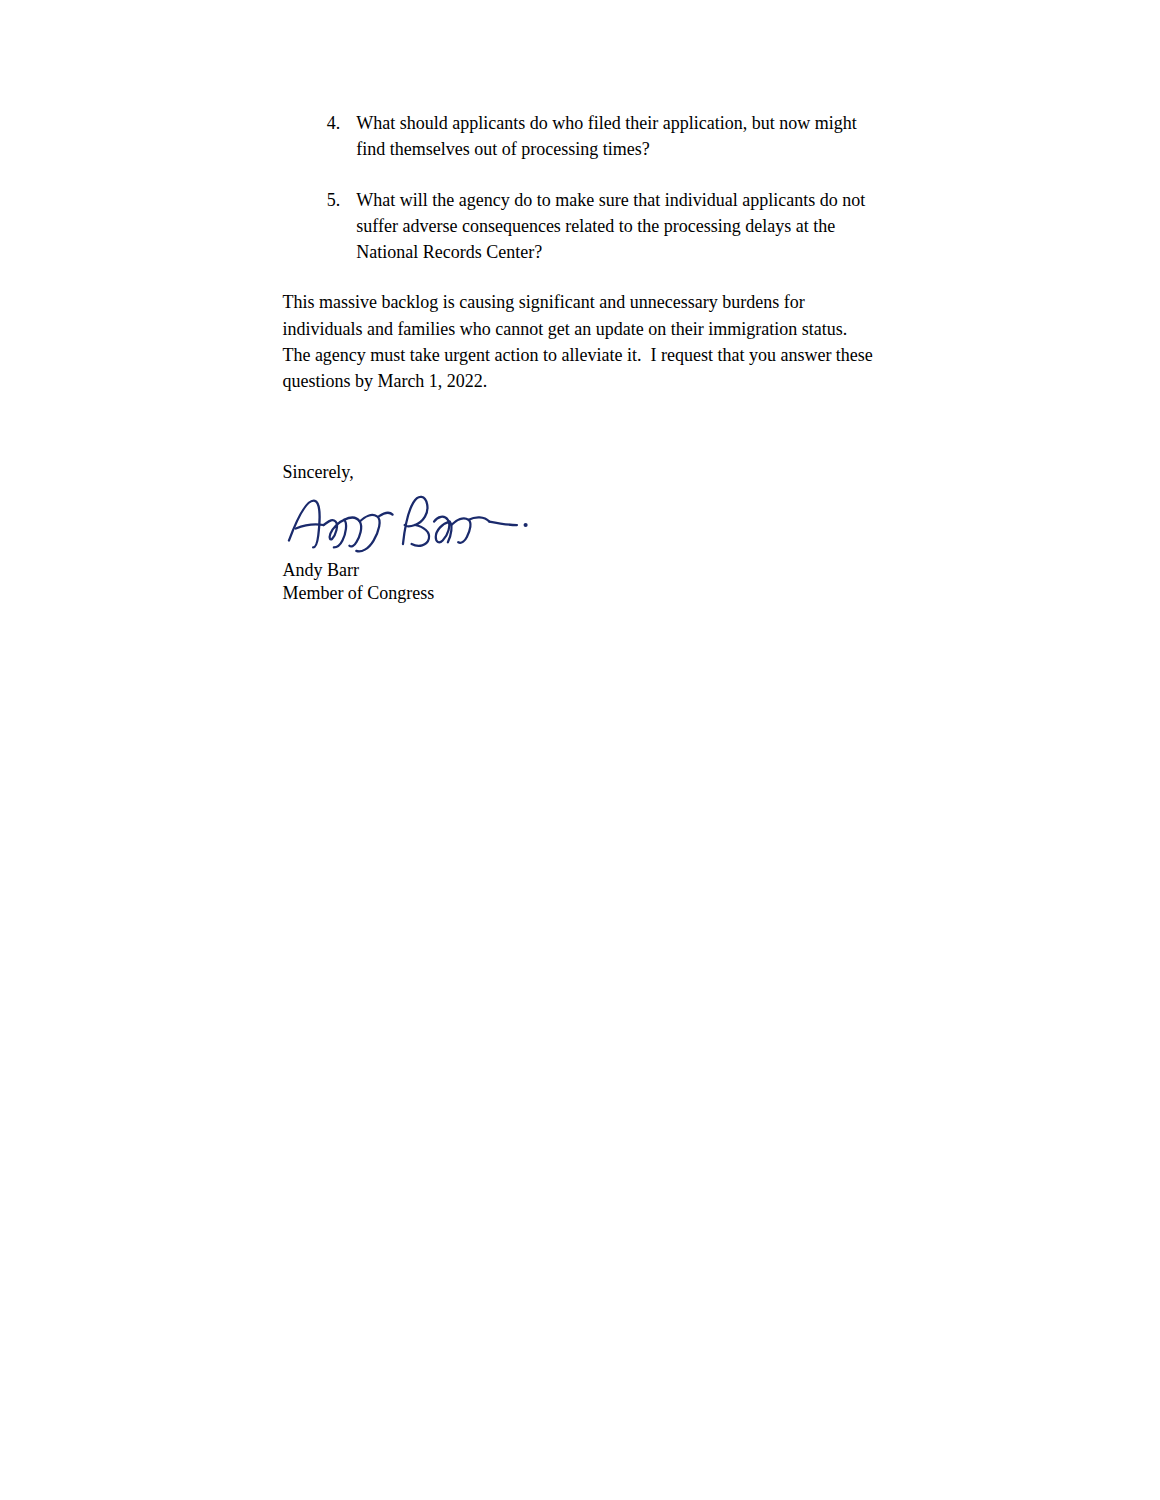What should applicants do who filed their application, but now might find themselves out of processing times?
What will the agency do to make sure that individual applicants do not suffer adverse consequences related to the processing delays at the National Records Center?
This massive backlog is causing significant and unnecessary burdens for individuals and families who cannot get an update on their immigration status. The agency must take urgent action to alleviate it. I request that you answer these questions by March 1, 2022.
Sincerely,
Andy Barr
Member of Congress